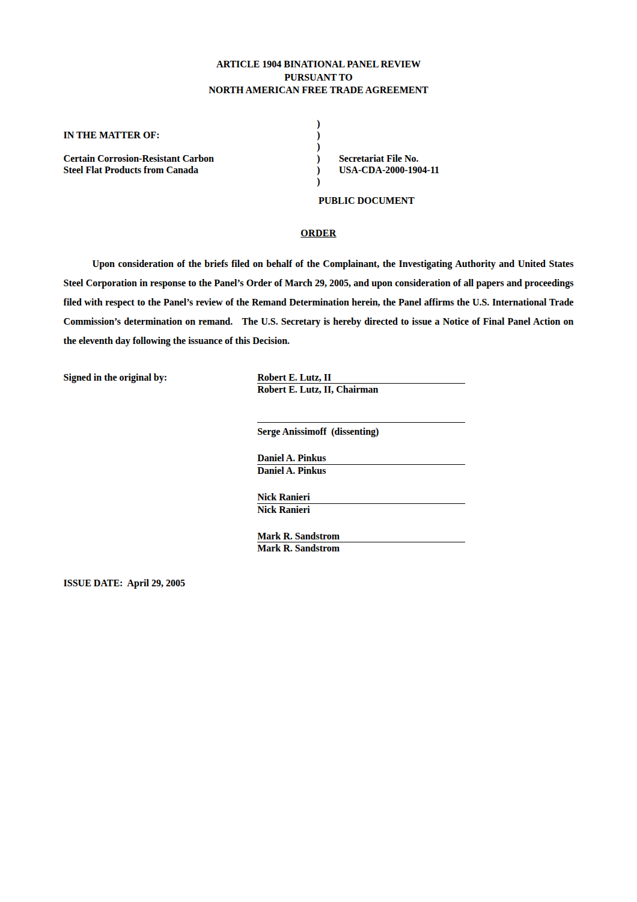ARTICLE 1904 BINATIONAL PANEL REVIEW
PURSUANT TO
NORTH AMERICAN FREE TRADE AGREEMENT
| | ) | |
| IN THE MATTER OF: | ) | |
| | ) | |
| Certain Corrosion-Resistant Carbon | ) | Secretariat File No. |
| Steel Flat Products from Canada | ) | USA-CDA-2000-1904-11 |
| | ) | |
PUBLIC DOCUMENT
ORDER
Upon consideration of the briefs filed on behalf of the Complainant, the Investigating Authority and United States Steel Corporation in response to the Panel’s Order of March 29, 2005, and upon consideration of all papers and proceedings filed with respect to the Panel’s review of the Remand Determination herein, the Panel affirms the U.S. International Trade Commission’s determination on remand. The U.S. Secretary is hereby directed to issue a Notice of Final Panel Action on the eleventh day following the issuance of this Decision.
| Signed in the original by: | Robert E. Lutz, II Robert E. Lutz, II, Chairman Serge Anissimoff (dissenting) Daniel A. Pinkus Daniel A. Pinkus Nick Ranieri Nick Ranieri Mark R. Sandstrom Mark R. Sandstrom |
ISSUE DATE: April 29, 2005